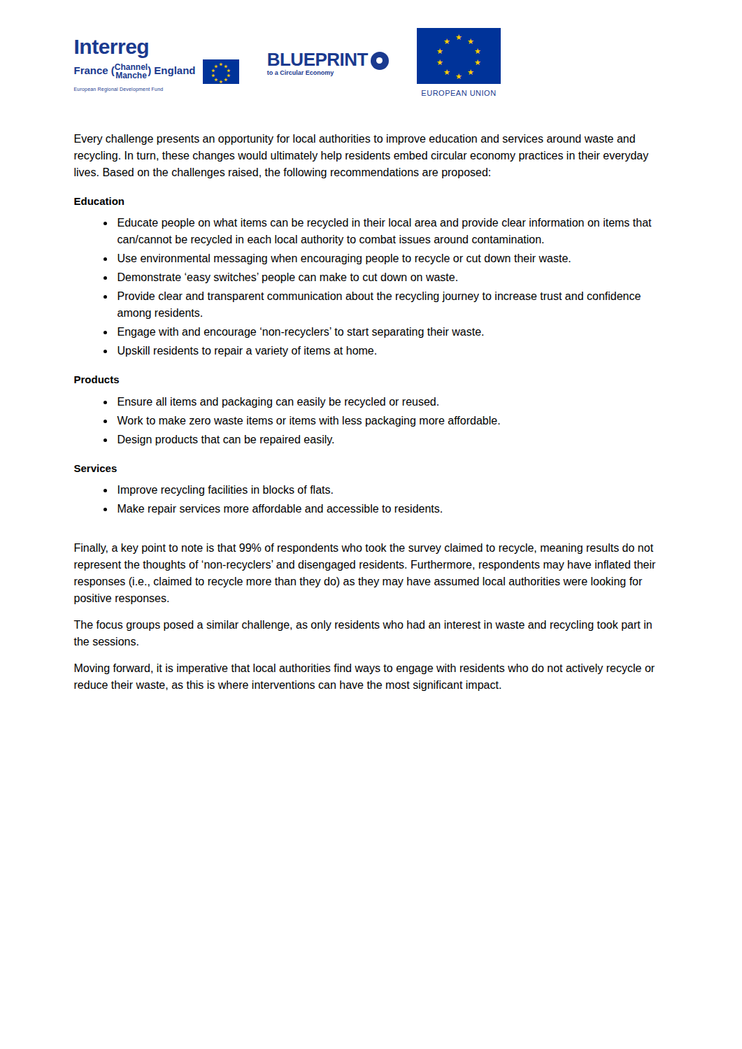Interreg
France (Channel
Manche) England ★ ★ ★ ★ ★ ★ ★ ★ ★ ★
European Regional Development Fund
BLUEPRINT
to a Circular Economy
★ ★ ★ ★ ★ ★ ★ ★ ★ ★
EUROPEAN UNION
Every challenge presents an opportunity for local authorities to improve education and services around waste and recycling. In turn, these changes would ultimately help residents embed circular economy practices in their everyday lives. Based on the challenges raised, the following recommendations are proposed:
Education
Educate people on what items can be recycled in their local area and provide clear information on items that can/cannot be recycled in each local authority to combat issues around contamination.
Use environmental messaging when encouraging people to recycle or cut down their waste.
Demonstrate ‘easy switches’ people can make to cut down on waste.
Provide clear and transparent communication about the recycling journey to increase trust and confidence among residents.
Engage with and encourage ‘non-recyclers’ to start separating their waste.
Upskill residents to repair a variety of items at home.
Products
Ensure all items and packaging can easily be recycled or reused.
Work to make zero waste items or items with less packaging more affordable.
Design products that can be repaired easily.
Services
Improve recycling facilities in blocks of flats.
Make repair services more affordable and accessible to residents.
Finally, a key point to note is that 99% of respondents who took the survey claimed to recycle, meaning results do not represent the thoughts of ‘non-recyclers’ and disengaged residents. Furthermore, respondents may have inflated their responses (i.e., claimed to recycle more than they do) as they may have assumed local authorities were looking for positive responses.
The focus groups posed a similar challenge, as only residents who had an interest in waste and recycling took part in the sessions.
Moving forward, it is imperative that local authorities find ways to engage with residents who do not actively recycle or reduce their waste, as this is where interventions can have the most significant impact.